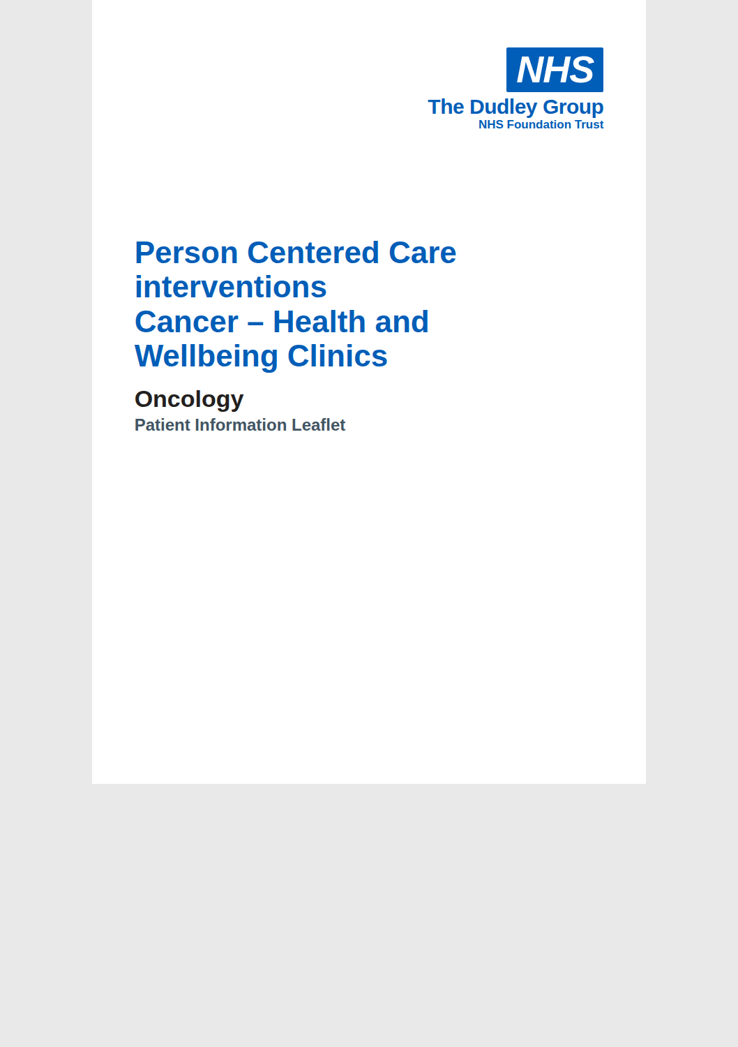NHS The Dudley Group NHS Foundation Trust
Person Centered Care interventions
Cancer – Health and Wellbeing Clinics
Oncology
Patient Information Leaflet